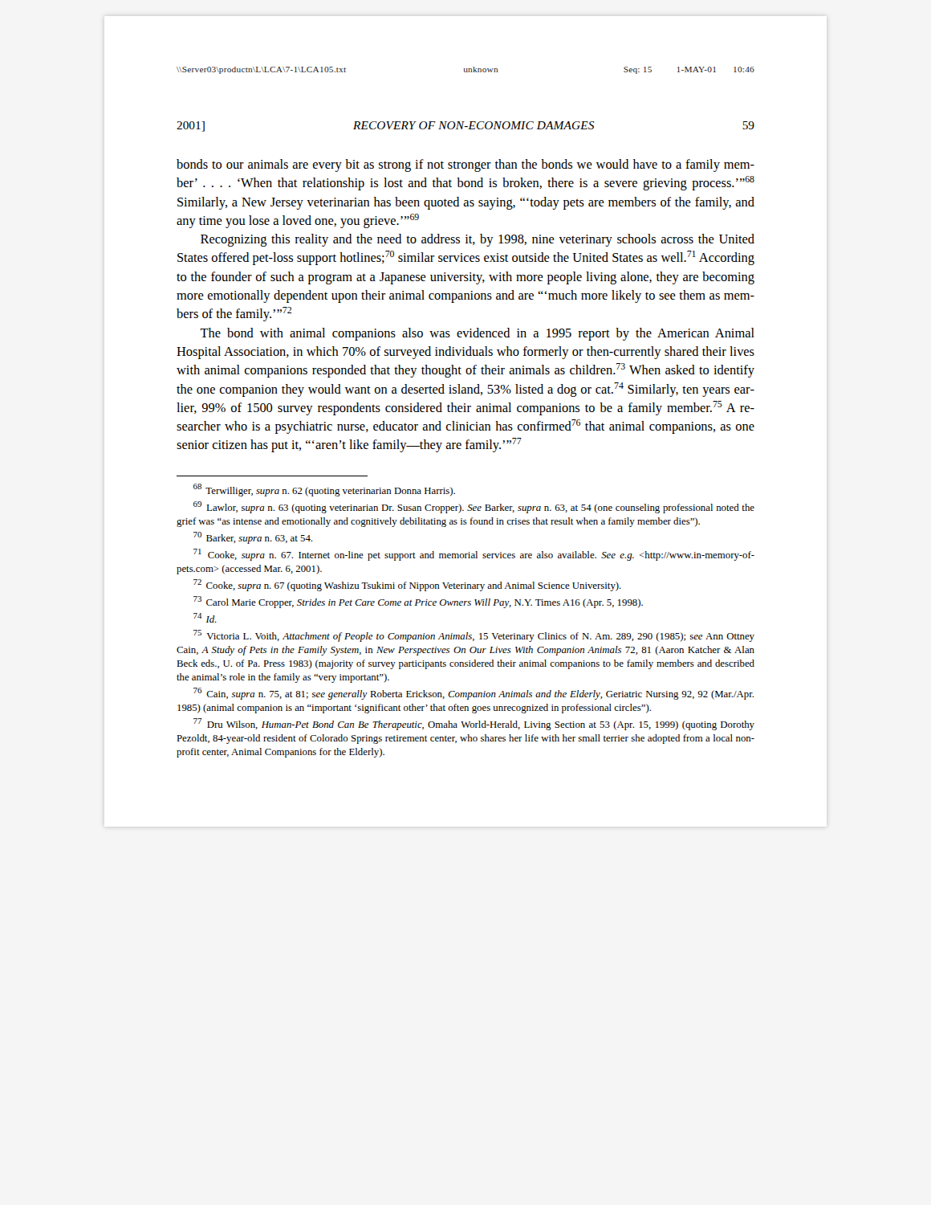\\Server03\productn\L\LCA\7-1\LCA105.txt unknown Seq: 15 1-MAY-01 10:46
2001] RECOVERY OF NON-ECONOMIC DAMAGES 59
bonds to our animals are every bit as strong if not stronger than the bonds we would have to a family member’ . . . . ‘When that relationship is lost and that bond is broken, there is a severe grieving process.’”68 Similarly, a New Jersey veterinarian has been quoted as saying, “‘today pets are members of the family, and any time you lose a loved one, you grieve.’”69
Recognizing this reality and the need to address it, by 1998, nine veterinary schools across the United States offered pet-loss support hotlines;70 similar services exist outside the United States as well.71 According to the founder of such a program at a Japanese university, with more people living alone, they are becoming more emotionally dependent upon their animal companions and are “‘much more likely to see them as members of the family.’”72
The bond with animal companions also was evidenced in a 1995 report by the American Animal Hospital Association, in which 70% of surveyed individuals who formerly or then-currently shared their lives with animal companions responded that they thought of their animals as children.73 When asked to identify the one companion they would want on a deserted island, 53% listed a dog or cat.74 Similarly, ten years earlier, 99% of 1500 survey respondents considered their animal companions to be a family member.75 A researcher who is a psychiatric nurse, educator and clinician has confirmed76 that animal companions, as one senior citizen has put it, “‘aren’t like family—they are family.’”77
68 Terwilliger, supra n. 62 (quoting veterinarian Donna Harris).
69 Lawlor, supra n. 63 (quoting veterinarian Dr. Susan Cropper). See Barker, supra n. 63, at 54 (one counseling professional noted the grief was “as intense and emotionally and cognitively debilitating as is found in crises that result when a family member dies”).
70 Barker, supra n. 63, at 54.
71 Cooke, supra n. 67. Internet on-line pet support and memorial services are also available. See e.g. <http://www.in-memory-of-pets.com> (accessed Mar. 6, 2001).
72 Cooke, supra n. 67 (quoting Washizu Tsukimi of Nippon Veterinary and Animal Science University).
73 Carol Marie Cropper, Strides in Pet Care Come at Price Owners Will Pay, N.Y. Times A16 (Apr. 5, 1998).
74 Id.
75 Victoria L. Voith, Attachment of People to Companion Animals, 15 Veterinary Clinics of N. Am. 289, 290 (1985); see Ann Ottney Cain, A Study of Pets in the Family System, in New Perspectives On Our Lives With Companion Animals 72, 81 (Aaron Katcher & Alan Beck eds., U. of Pa. Press 1983) (majority of survey participants considered their animal companions to be family members and described the animal’s role in the family as “very important”).
76 Cain, supra n. 75, at 81; see generally Roberta Erickson, Companion Animals and the Elderly, Geriatric Nursing 92, 92 (Mar./Apr. 1985) (animal companion is an “important ‘significant other’ that often goes unrecognized in professional circles”).
77 Dru Wilson, Human-Pet Bond Can Be Therapeutic, Omaha World-Herald, Living Section at 53 (Apr. 15, 1999) (quoting Dorothy Pezoldt, 84-year-old resident of Colorado Springs retirement center, who shares her life with her small terrier she adopted from a local non-profit center, Animal Companions for the Elderly).